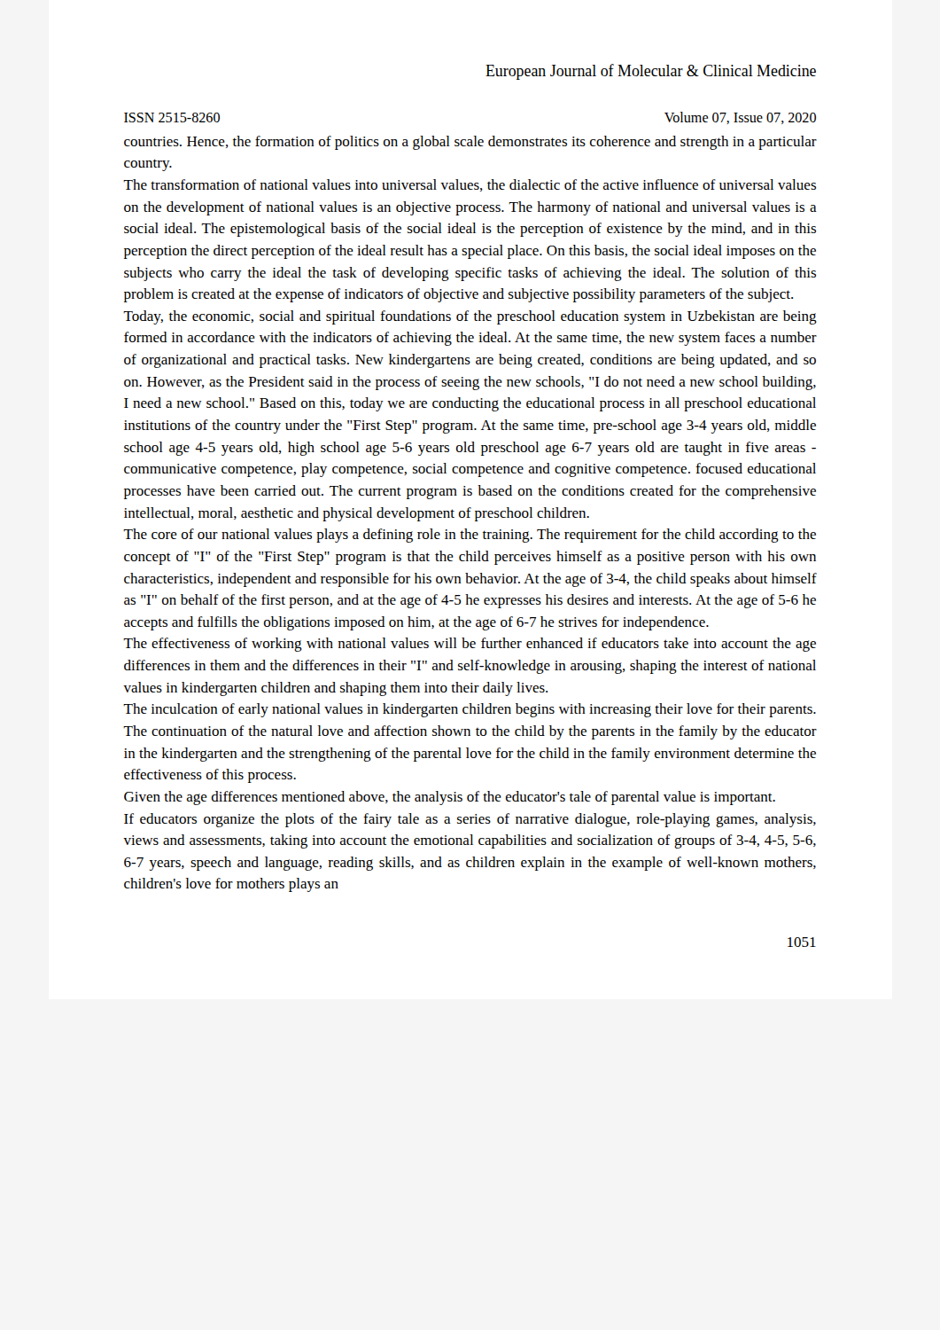European Journal of Molecular & Clinical Medicine
ISSN 2515-8260 Volume 07, Issue 07, 2020
countries. Hence, the formation of politics on a global scale demonstrates its coherence and strength in a particular country.
The transformation of national values into universal values, the dialectic of the active influence of universal values on the development of national values is an objective process. The harmony of national and universal values is a social ideal. The epistemological basis of the social ideal is the perception of existence by the mind, and in this perception the direct perception of the ideal result has a special place. On this basis, the social ideal imposes on the subjects who carry the ideal the task of developing specific tasks of achieving the ideal. The solution of this problem is created at the expense of indicators of objective and subjective possibility parameters of the subject.
Today, the economic, social and spiritual foundations of the preschool education system in Uzbekistan are being formed in accordance with the indicators of achieving the ideal. At the same time, the new system faces a number of organizational and practical tasks. New kindergartens are being created, conditions are being updated, and so on. However, as the President said in the process of seeing the new schools, "I do not need a new school building, I need a new school." Based on this, today we are conducting the educational process in all preschool educational institutions of the country under the "First Step" program. At the same time, pre-school age 3-4 years old, middle school age 4-5 years old, high school age 5-6 years old preschool age 6-7 years old are taught in five areas - communicative competence, play competence, social competence and cognitive competence. focused educational processes have been carried out. The current program is based on the conditions created for the comprehensive intellectual, moral, aesthetic and physical development of preschool children.
The core of our national values plays a defining role in the training. The requirement for the child according to the concept of "I" of the "First Step" program is that the child perceives himself as a positive person with his own characteristics, independent and responsible for his own behavior. At the age of 3-4, the child speaks about himself as "I" on behalf of the first person, and at the age of 4-5 he expresses his desires and interests. At the age of 5-6 he accepts and fulfills the obligations imposed on him, at the age of 6-7 he strives for independence.
The effectiveness of working with national values will be further enhanced if educators take into account the age differences in them and the differences in their "I" and self-knowledge in arousing, shaping the interest of national values in kindergarten children and shaping them into their daily lives.
The inculcation of early national values in kindergarten children begins with increasing their love for their parents. The continuation of the natural love and affection shown to the child by the parents in the family by the educator in the kindergarten and the strengthening of the parental love for the child in the family environment determine the effectiveness of this process.
Given the age differences mentioned above, the analysis of the educator's tale of parental value is important.
If educators organize the plots of the fairy tale as a series of narrative dialogue, role-playing games, analysis, views and assessments, taking into account the emotional capabilities and socialization of groups of 3-4, 4-5, 5-6, 6-7 years, speech and language, reading skills, and as children explain in the example of well-known mothers, children's love for mothers plays an
1051